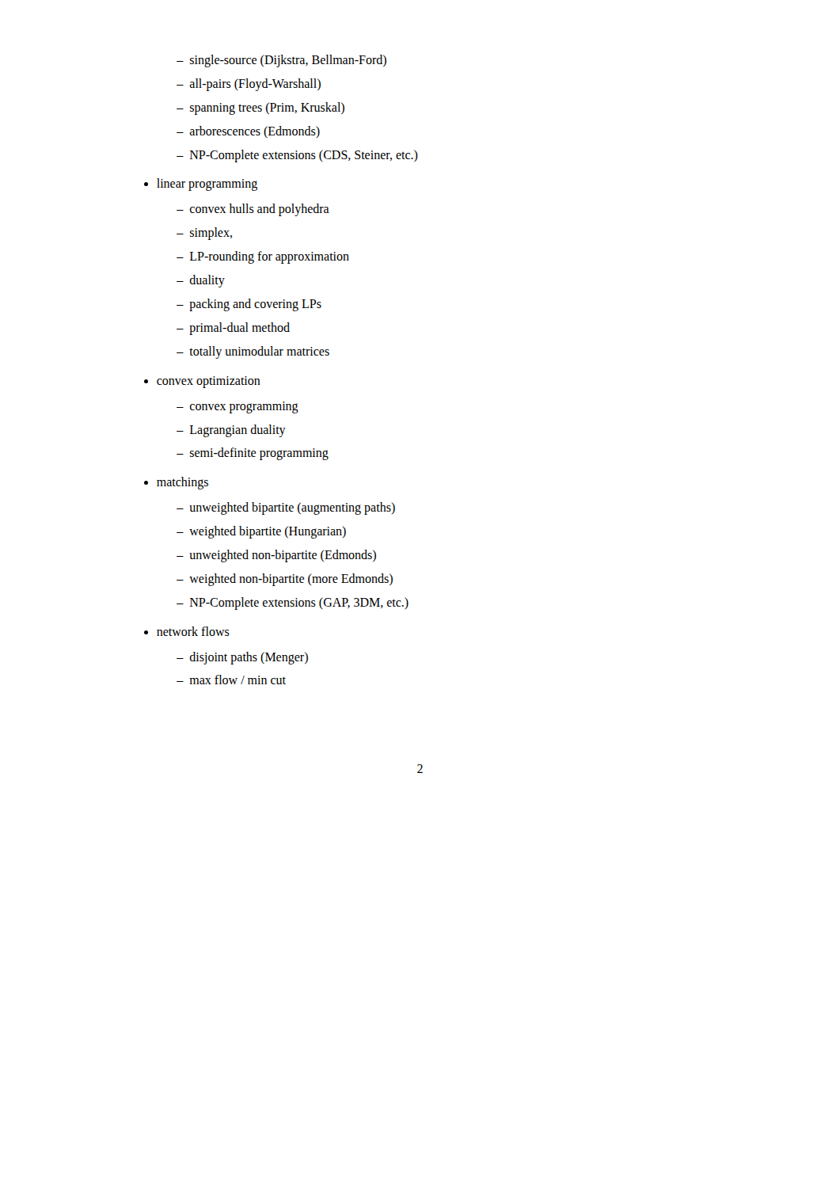single-source (Dijkstra, Bellman-Ford)
all-pairs (Floyd-Warshall)
spanning trees (Prim, Kruskal)
arborescences (Edmonds)
NP-Complete extensions (CDS, Steiner, etc.)
linear programming
convex hulls and polyhedra
simplex,
LP-rounding for approximation
duality
packing and covering LPs
primal-dual method
totally unimodular matrices
convex optimization
convex programming
Lagrangian duality
semi-definite programming
matchings
unweighted bipartite (augmenting paths)
weighted bipartite (Hungarian)
unweighted non-bipartite (Edmonds)
weighted non-bipartite (more Edmonds)
NP-Complete extensions (GAP, 3DM, etc.)
network flows
disjoint paths (Menger)
max flow / min cut
2